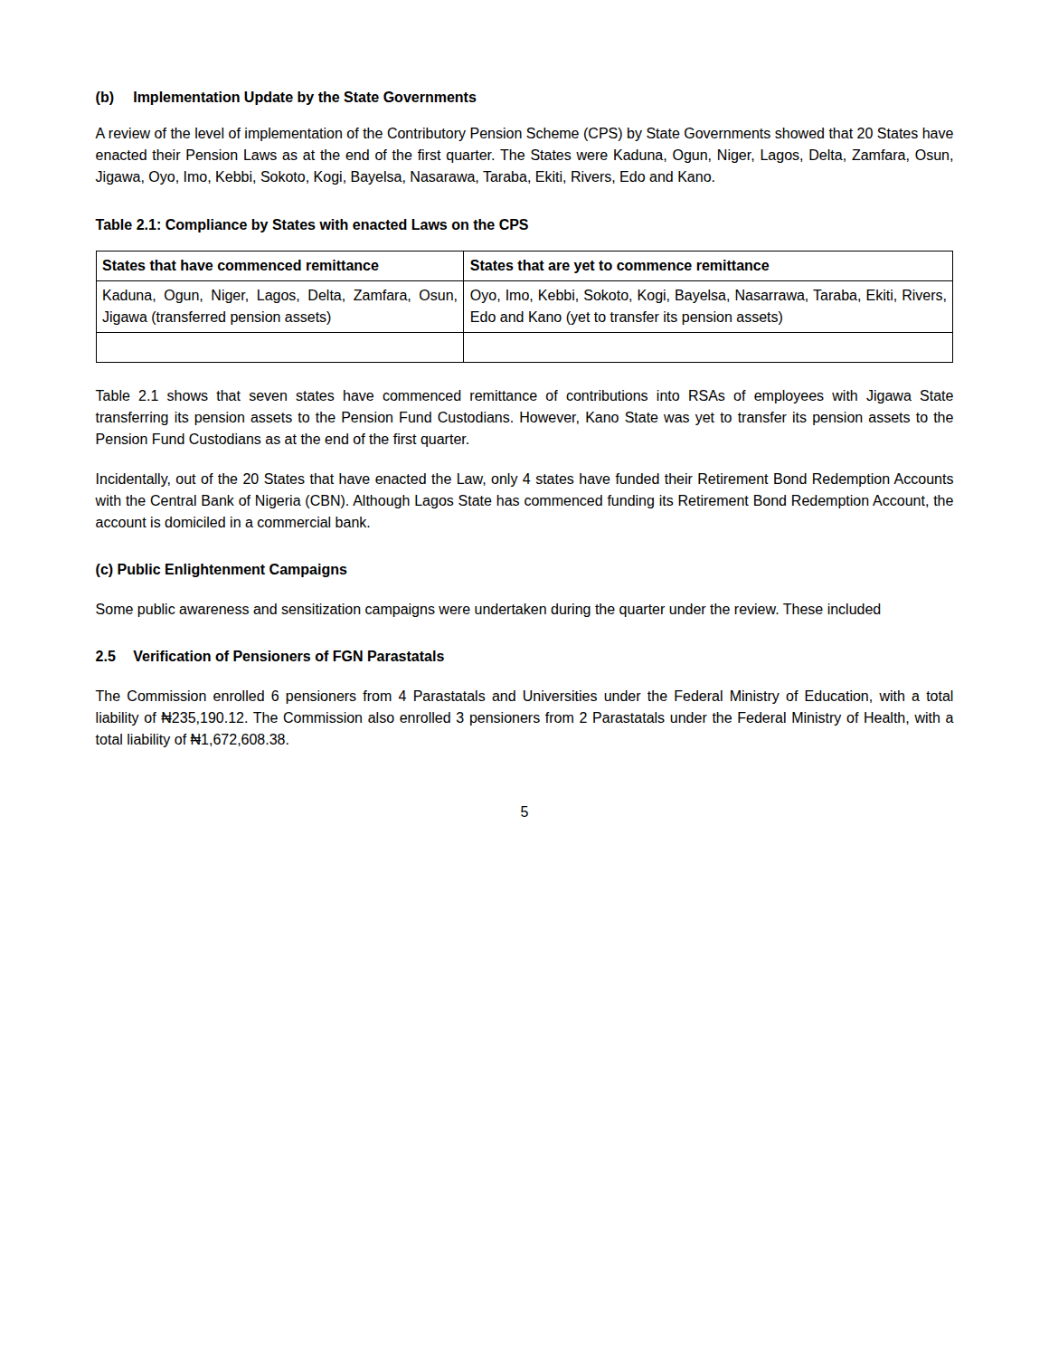(b) Implementation Update by the State Governments
A review of the level of implementation of the Contributory Pension Scheme (CPS) by State Governments showed that 20 States have enacted their Pension Laws as at the end of the first quarter. The States were Kaduna, Ogun, Niger, Lagos, Delta, Zamfara, Osun, Jigawa, Oyo, Imo, Kebbi, Sokoto, Kogi, Bayelsa, Nasarawa, Taraba, Ekiti, Rivers, Edo and Kano.
Table 2.1: Compliance by States with enacted Laws on the CPS
| States that have commenced remittance | States that are yet to commence remittance |
| --- | --- |
| Kaduna, Ogun, Niger, Lagos, Delta, Zamfara, Osun, Jigawa (transferred pension assets) | Oyo, Imo, Kebbi, Sokoto, Kogi, Bayelsa, Nasarrawa, Taraba, Ekiti, Rivers, Edo and Kano (yet to transfer its pension assets) |
Table 2.1 shows that seven states have commenced remittance of contributions into RSAs of employees with Jigawa State transferring its pension assets to the Pension Fund Custodians. However, Kano State was yet to transfer its pension assets to the Pension Fund Custodians as at the end of the first quarter.
Incidentally, out of the 20 States that have enacted the Law, only 4 states have funded their Retirement Bond Redemption Accounts with the Central Bank of Nigeria (CBN). Although Lagos State has commenced funding its Retirement Bond Redemption Account, the account is domiciled in a commercial bank.
(c) Public Enlightenment Campaigns
Some public awareness and sensitization campaigns were undertaken during the quarter under the review. These included
2.5 Verification of Pensioners of FGN Parastatals
The Commission enrolled 6 pensioners from 4 Parastatals and Universities under the Federal Ministry of Education, with a total liability of ₦235,190.12. The Commission also enrolled 3 pensioners from 2 Parastatals under the Federal Ministry of Health, with a total liability of ₦1,672,608.38.
5